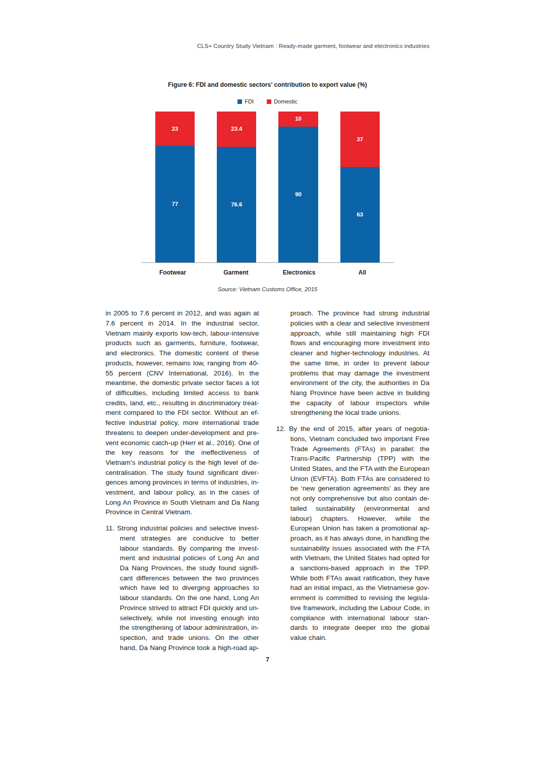CLS+ Country Study Vietnam : Ready-made garment, footwear and electronics industries
Figure 6: FDI and domestic sectors’ contribution to export value (%)
FDI
Domestic
23
77
23.4
76.6
10
90
37
63
Footwear
Garment
Electronics
All
Source: Vietnam Customs Office, 2015
in 2005 to 7.6 percent in 2012, and was again at 7.6 percent in 2014. In the industrial sector, Vietnam mainly exports low-tech, labour-intensive products such as garments, furniture, footwear, and electronics. The domestic content of these products, however, remains low, ranging from 40-55 percent (CNV International, 2016). In the meantime, the domestic private sector faces a lot of difficulties, including limited access to bank credits, land, etc., resulting in discriminatory treatment compared to the FDI sector. Without an effective industrial policy, more international trade threatens to deepen under-development and prevent economic catch-up (Herr et al., 2016). One of the key reasons for the ineffectiveness of Vietnam’s industrial policy is the high level of decentralisation. The study found significant divergences among provinces in terms of industries, investment, and labour policy, as in the cases of Long An Province in South Vietnam and Da Nang Province in Central Vietnam.
Strong industrial policies and selective investment strategies are conducive to better labour standards. By comparing the investment and industrial policies of Long An and Da Nang Provinces, the study found significant differences between the two provinces which have led to diverging approaches to labour standards. On the one hand, Long An Province strived to attract FDI quickly and unselectively, while not investing enough into the strengthening of labour administration, inspection, and trade unions. On the other hand, Da Nang Province took a high-road approach. The province had strong industrial policies with a clear and selective investment approach, while still maintaining high FDI flows and encouraging more investment into cleaner and higher-technology industries. At the same time, in order to prevent labour problems that may damage the investment environment of the city, the authorities in Da Nang Province have been active in building the capacity of labour inspectors while strengthening the local trade unions.
By the end of 2015, after years of negotiations, Vietnam concluded two important Free Trade Agreements (FTAs) in parallel: the Trans-Pacific Partnership (TPP) with the United States, and the FTA with the European Union (EVFTA). Both FTAs are considered to be ‘new generation agreements’ as they are not only comprehensive but also contain detailed sustainability (environmental and labour) chapters. However, while the European Union has taken a promotional approach, as it has always done, in handling the sustainability issues associated with the FTA with Vietnam, the United States had opted for a sanctions-based approach in the TPP. While both FTAs await ratification, they have had an initial impact, as the Vietnamese government is committed to revising the legislative framework, including the Labour Code, in compliance with international labour standards to integrate deeper into the global value chain.
7